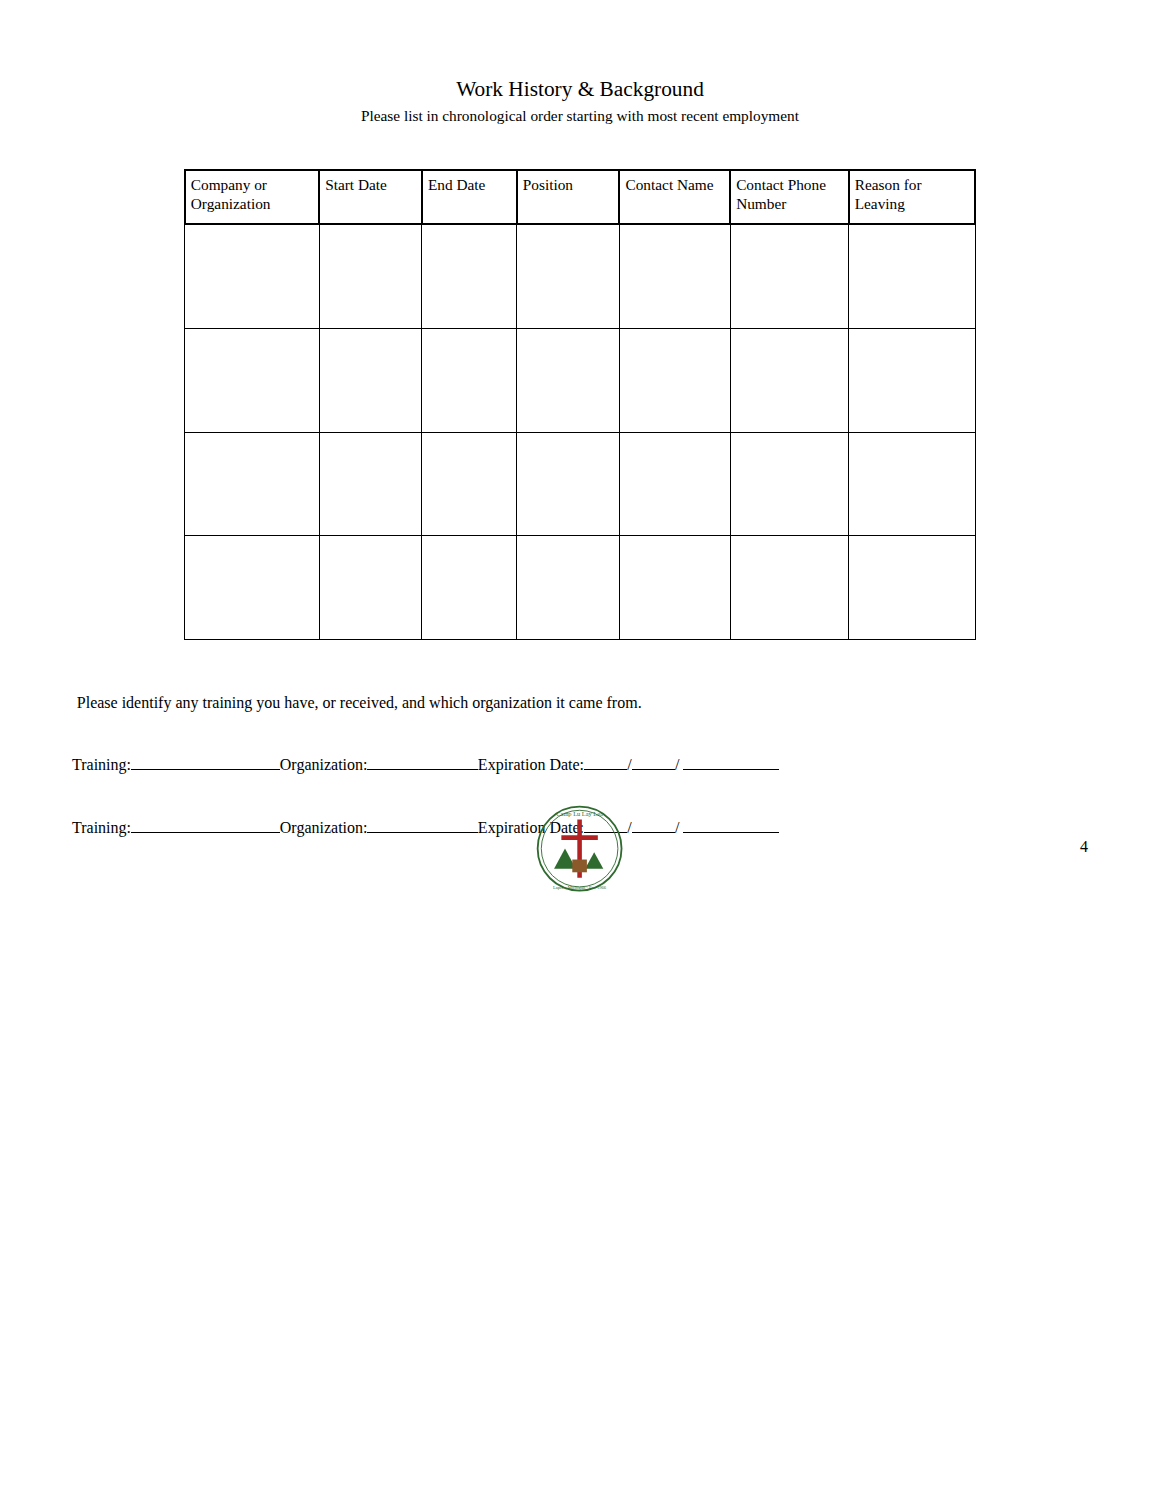Work History & Background
Please list in chronological order starting with most recent employment
| Company or Organization | Start Date | End Date | Position | Contact Name | Contact Phone Number | Reason for Leaving |
| --- | --- | --- | --- | --- | --- | --- |
Please identify any training you have, or received, and which organization it came from.
Training: Organization: Expiration Date: / /
Training: Organization: Expiration Date: / /
Camp Lu Lay Lea Lapeer, Michigan · Est. 1966
4